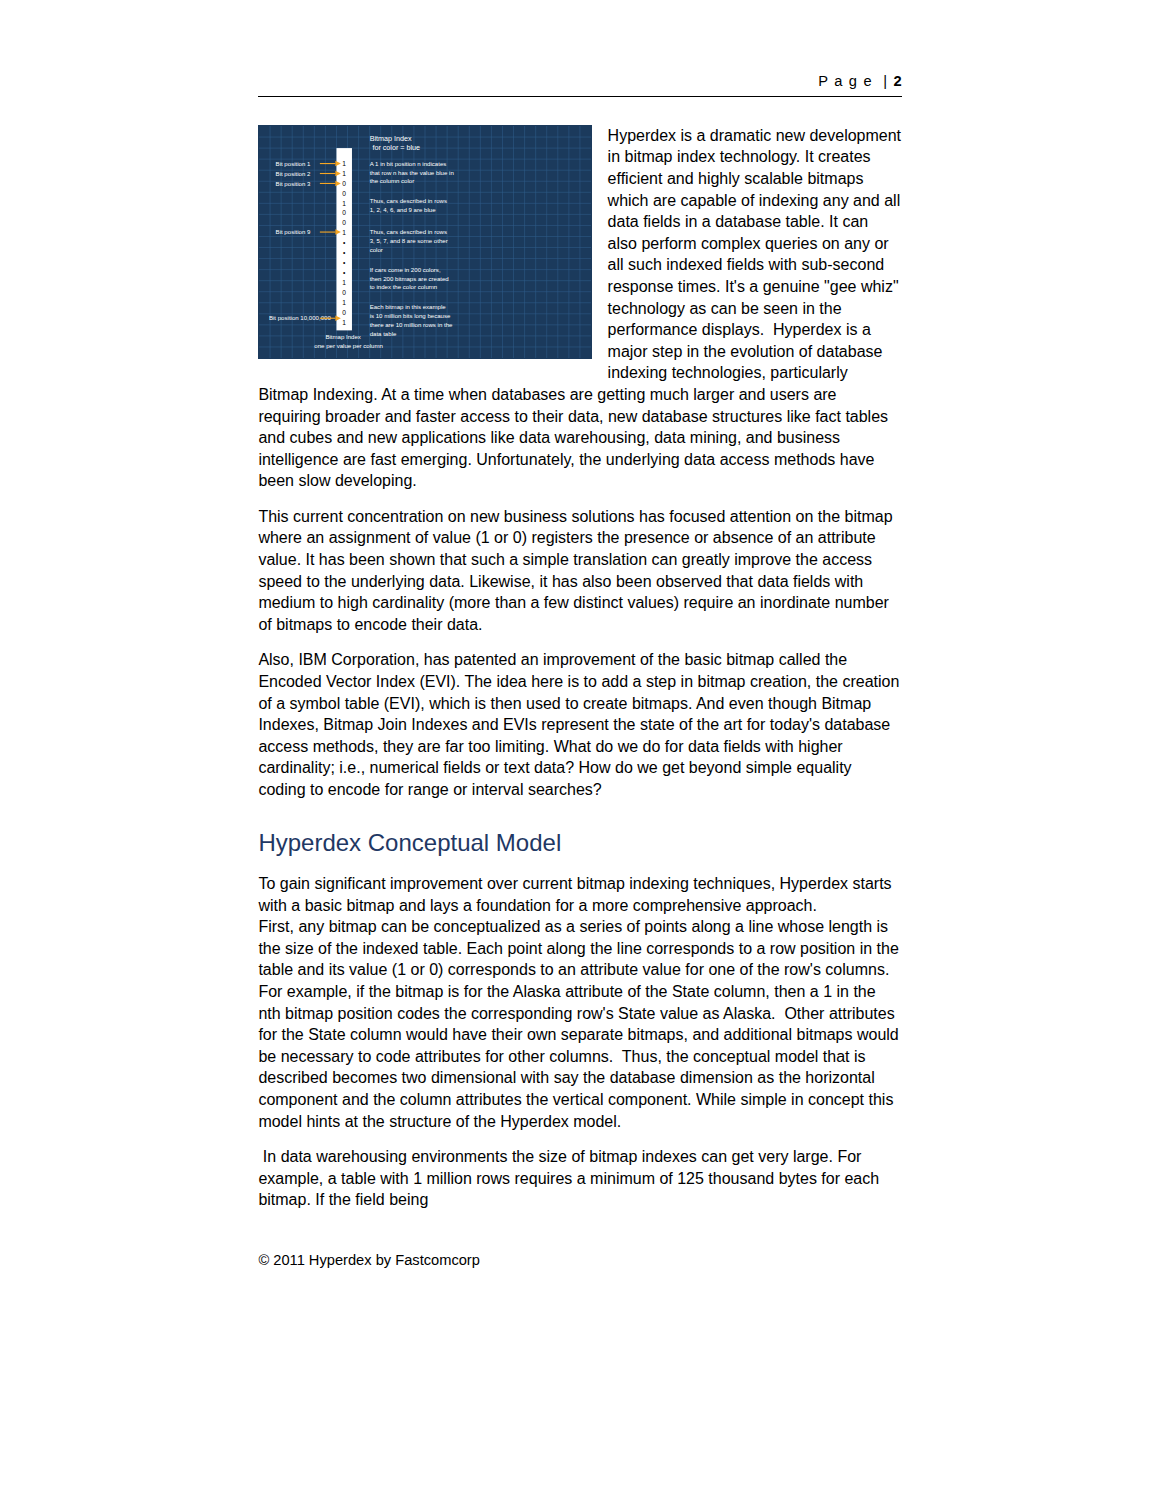P a g e | 2
Hyperdex is a dramatic new development in bitmap index technology. It creates efficient and highly scalable bitmaps which are capable of indexing any and all data fields in a database table. It can also perform complex queries on any or all such indexed fields with sub-second response times. It's a genuine "gee whiz" technology as can be seen in the performance displays. Hyperdex is a major step in the evolution of database indexing technologies, particularly Bitmap Indexing. At a time when databases are getting much larger and users are requiring broader and faster access to their data, new database structures like fact tables and cubes and new applications like data warehousing, data mining, and business intelligence are fast emerging. Unfortunately, the underlying data access methods have been slow developing.
This current concentration on new business solutions has focused attention on the bitmap where an assignment of value (1 or 0) registers the presence or absence of an attribute value. It has been shown that such a simple translation can greatly improve the access speed to the underlying data. Likewise, it has also been observed that data fields with medium to high cardinality (more than a few distinct values) require an inordinate number of bitmaps to encode their data.
Also, IBM Corporation, has patented an improvement of the basic bitmap called the Encoded Vector Index (EVI). The idea here is to add a step in bitmap creation, the creation of a symbol table (EVI), which is then used to create bitmaps. And even though Bitmap Indexes, Bitmap Join Indexes and EVIs represent the state of the art for today's database access methods, they are far too limiting. What do we do for data fields with higher cardinality; i.e., numerical fields or text data? How do we get beyond simple equality coding to encode for range or interval searches?
Hyperdex Conceptual Model
To gain significant improvement over current bitmap indexing techniques, Hyperdex starts with a basic bitmap and lays a foundation for a more comprehensive approach.
First, any bitmap can be conceptualized as a series of points along a line whose length is the size of the indexed table. Each point along the line corresponds to a row position in the table and its value (1 or 0) corresponds to an attribute value for one of the row's columns. For example, if the bitmap is for the Alaska attribute of the State column, then a 1 in the nth bitmap position codes the corresponding row's State value as Alaska. Other attributes for the State column would have their own separate bitmaps, and additional bitmaps would be necessary to code attributes for other columns. Thus, the conceptual model that is described becomes two dimensional with say the database dimension as the horizontal component and the column attributes the vertical component. While simple in concept this model hints at the structure of the Hyperdex model.
In data warehousing environments the size of bitmap indexes can get very large. For example, a table with 1 million rows requires a minimum of 125 thousand bytes for each bitmap. If the field being
© 2011 Hyperdex by Fastcomcorp